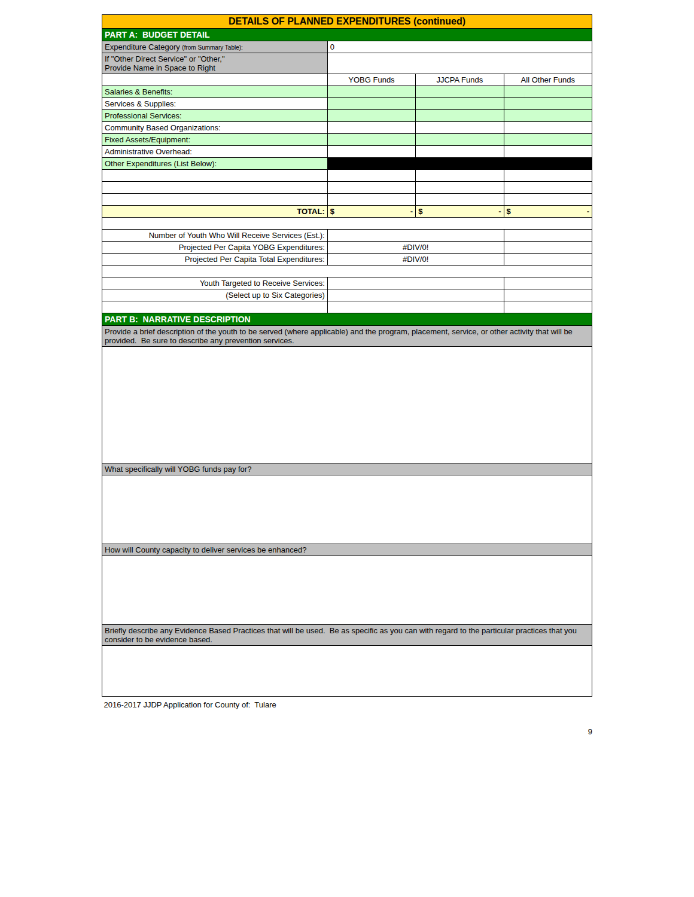| DETAILS OF PLANNED EXPENDITURES (continued) |
| PART A: BUDGET DETAIL |
| Expenditure Category (from Summary Table): | 0 |
| If "Other Direct Service" or "Other," Provide Name in Space to Right | |
| | YOBG Funds | JJCPA Funds | All Other Funds |
| Salaries & Benefits: | | | |
| Services & Supplies: | | | |
| Professional Services: | | | |
| Community Based Organizations: | | | |
| Fixed Assets/Equipment: | | | |
| Administrative Overhead: | | | |
| Other Expenditures (List Below): | |
| TOTAL: | $ - | $ - | $ - |
| Number of Youth Who Will Receive Services (Est.): | | |
| Projected Per Capita YOBG Expenditures: | #DIV/0! | |
| Projected Per Capita Total Expenditures: | #DIV/0! | |
| Youth Targeted to Receive Services: | | |
| (Select up to Six Categories) | | |
| PART B: NARRATIVE DESCRIPTION |
| Provide a brief description of the youth to be served (where applicable) and the program, placement, service, or other activity that will be provided. Be sure to describe any prevention services. |
| What specifically will YOBG funds pay for? |
| How will County capacity to deliver services be enhanced? |
| Briefly describe any Evidence Based Practices that will be used. Be as specific as you can with regard to the particular practices that you consider to be evidence based. |
2016-2017 JJDP Application for County of: Tulare
9